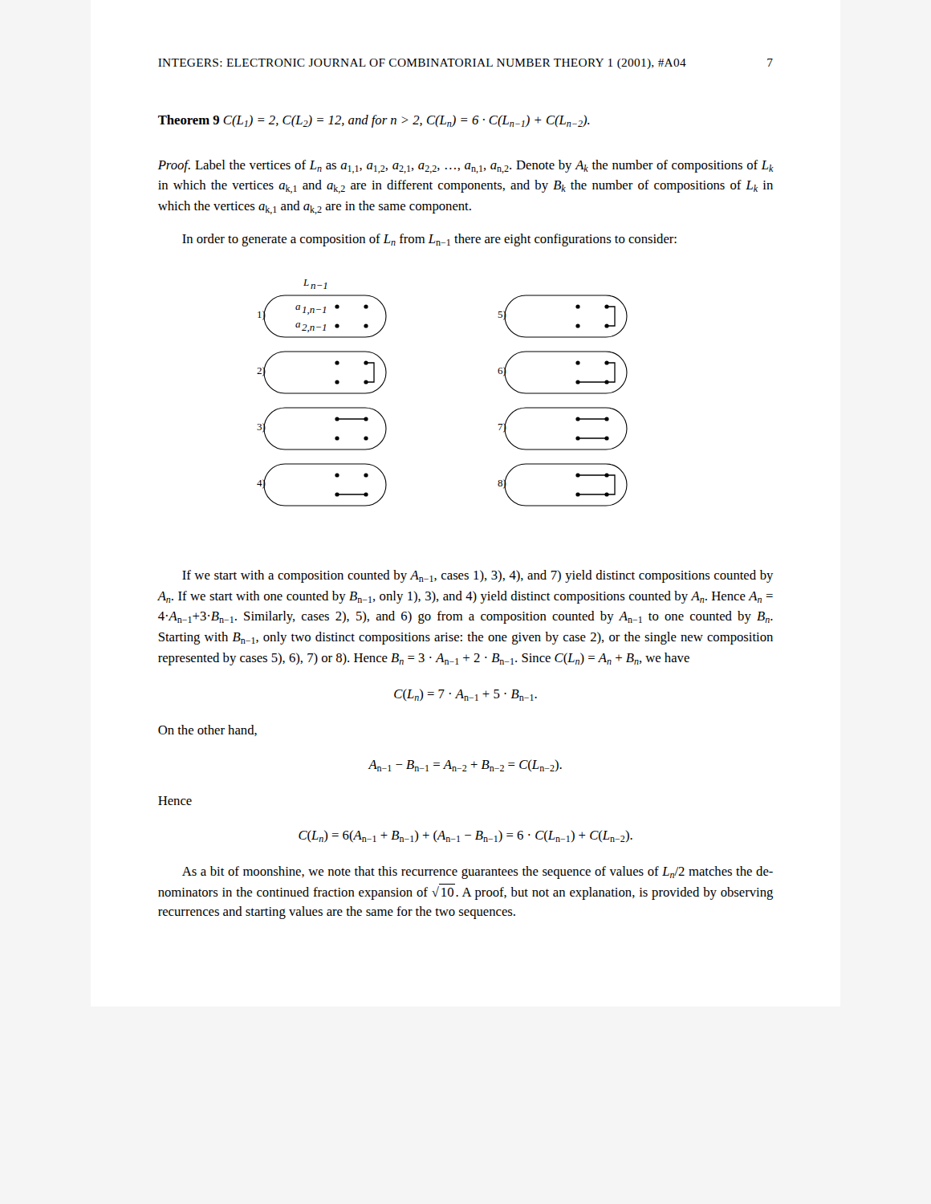INTEGERS: ELECTRONIC JOURNAL OF COMBINATORIAL NUMBER THEORY 1 (2001), #A04 7
Theorem 9 C(L1) = 2, C(L2) = 12, and for n > 2, C(Ln) = 6 · C(Ln−1) + C(Ln−2).
Proof. Label the vertices of Ln as a1,1, a1,2, a2,1, a2,2, …, an,1, an,2. Denote by Ak the number of compositions of Lk in which the vertices ak,1 and ak,2 are in different components, and by Bk the number of compositions of Lk in which the vertices ak,1 and ak,2 are in the same component.
In order to generate a composition of Ln from Ln−1 there are eight configurations to consider:
L n−1 1) a1,n−1 a2,n−1 5) 2) 6) 3) 7) 4) 8)
If we start with a composition counted by An−1, cases 1), 3), 4), and 7) yield distinct compositions counted by An. If we start with one counted by Bn−1, only 1), 3), and 4) yield distinct compositions counted by An. Hence An = 4·An−1+3·Bn−1. Similarly, cases 2), 5), and 6) go from a composition counted by An−1 to one counted by Bn. Starting with Bn−1, only two distinct compositions arise: the one given by case 2), or the single new composition represented by cases 5), 6), 7) or 8). Hence Bn = 3 · An−1 + 2 · Bn−1. Since C(Ln) = An + Bn, we have
C(Ln) = 7 · An−1 + 5 · Bn−1.
On the other hand,
An−1 − Bn−1 = An−2 + Bn−2 = C(Ln−2).
Hence
C(Ln) = 6(An−1 + Bn−1) + (An−1 − Bn−1) = 6 · C(Ln−1) + C(Ln−2).
As a bit of moonshine, we note that this recurrence guarantees the sequence of values of Ln/2 matches the denominators in the continued fraction expansion of √10. A proof, but not an explanation, is provided by observing recurrences and starting values are the same for the two sequences.